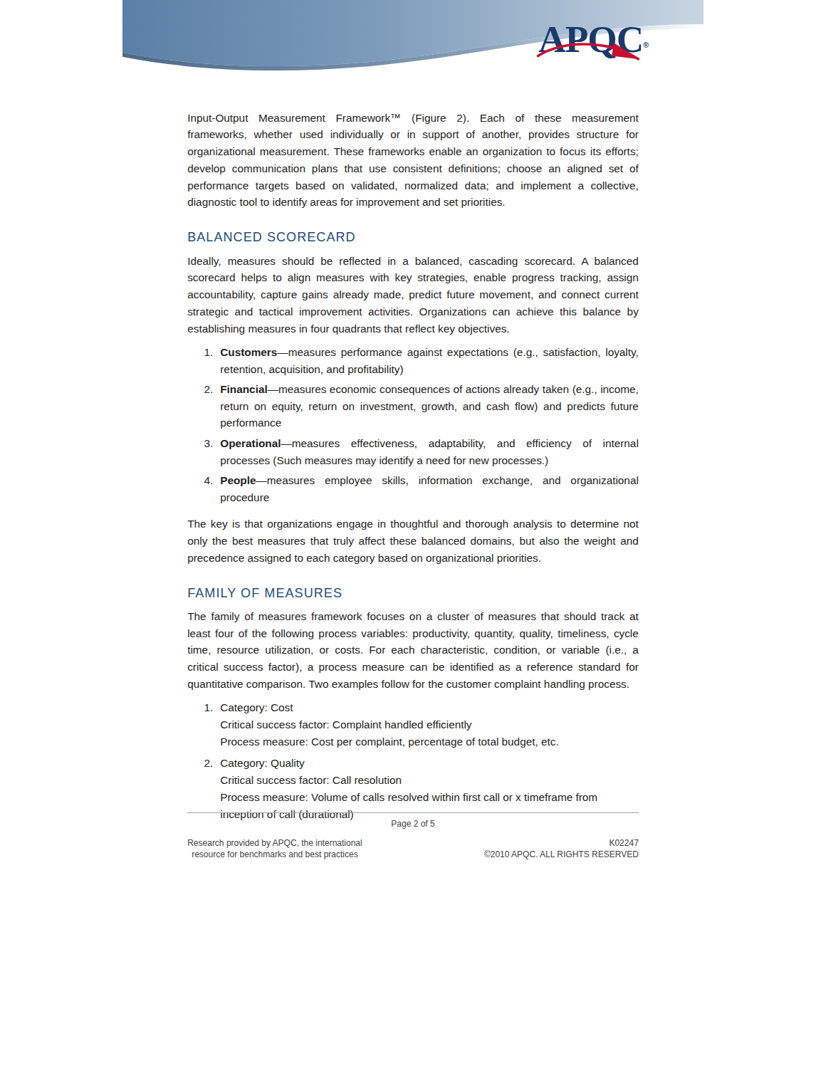APQC ®
Input-Output Measurement Framework™ (Figure 2). Each of these measurement frameworks, whether used individually or in support of another, provides structure for organizational measurement. These frameworks enable an organization to focus its efforts; develop communication plans that use consistent definitions; choose an aligned set of performance targets based on validated, normalized data; and implement a collective, diagnostic tool to identify areas for improvement and set priorities.
Balanced Scorecard
Ideally, measures should be reflected in a balanced, cascading scorecard. A balanced scorecard helps to align measures with key strategies, enable progress tracking, assign accountability, capture gains already made, predict future movement, and connect current strategic and tactical improvement activities. Organizations can achieve this balance by establishing measures in four quadrants that reflect key objectives.
Customers—measures performance against expectations (e.g., satisfaction, loyalty, retention, acquisition, and profitability)
Financial—measures economic consequences of actions already taken (e.g., income, return on equity, return on investment, growth, and cash flow) and predicts future performance
Operational—measures effectiveness, adaptability, and efficiency of internal processes (Such measures may identify a need for new processes.)
People—measures employee skills, information exchange, and organizational procedure
The key is that organizations engage in thoughtful and thorough analysis to determine not only the best measures that truly affect these balanced domains, but also the weight and precedence assigned to each category based on organizational priorities.
Family of Measures
The family of measures framework focuses on a cluster of measures that should track at least four of the following process variables: productivity, quantity, quality, timeliness, cycle time, resource utilization, or costs. For each characteristic, condition, or variable (i.e., a critical success factor), a process measure can be identified as a reference standard for quantitative comparison. Two examples follow for the customer complaint handling process.
Category: Cost Critical success factor: Complaint handled efficiently Process measure: Cost per complaint, percentage of total budget, etc.
Category: Quality Critical success factor: Call resolution Process measure: Volume of calls resolved within first call or x timeframe from inception of call (durational)
Page 2 of 5
Research provided by APQC, the international
resource for benchmarks and best practices
K02247
©2010 APQC. ALL RIGHTS RESERVED